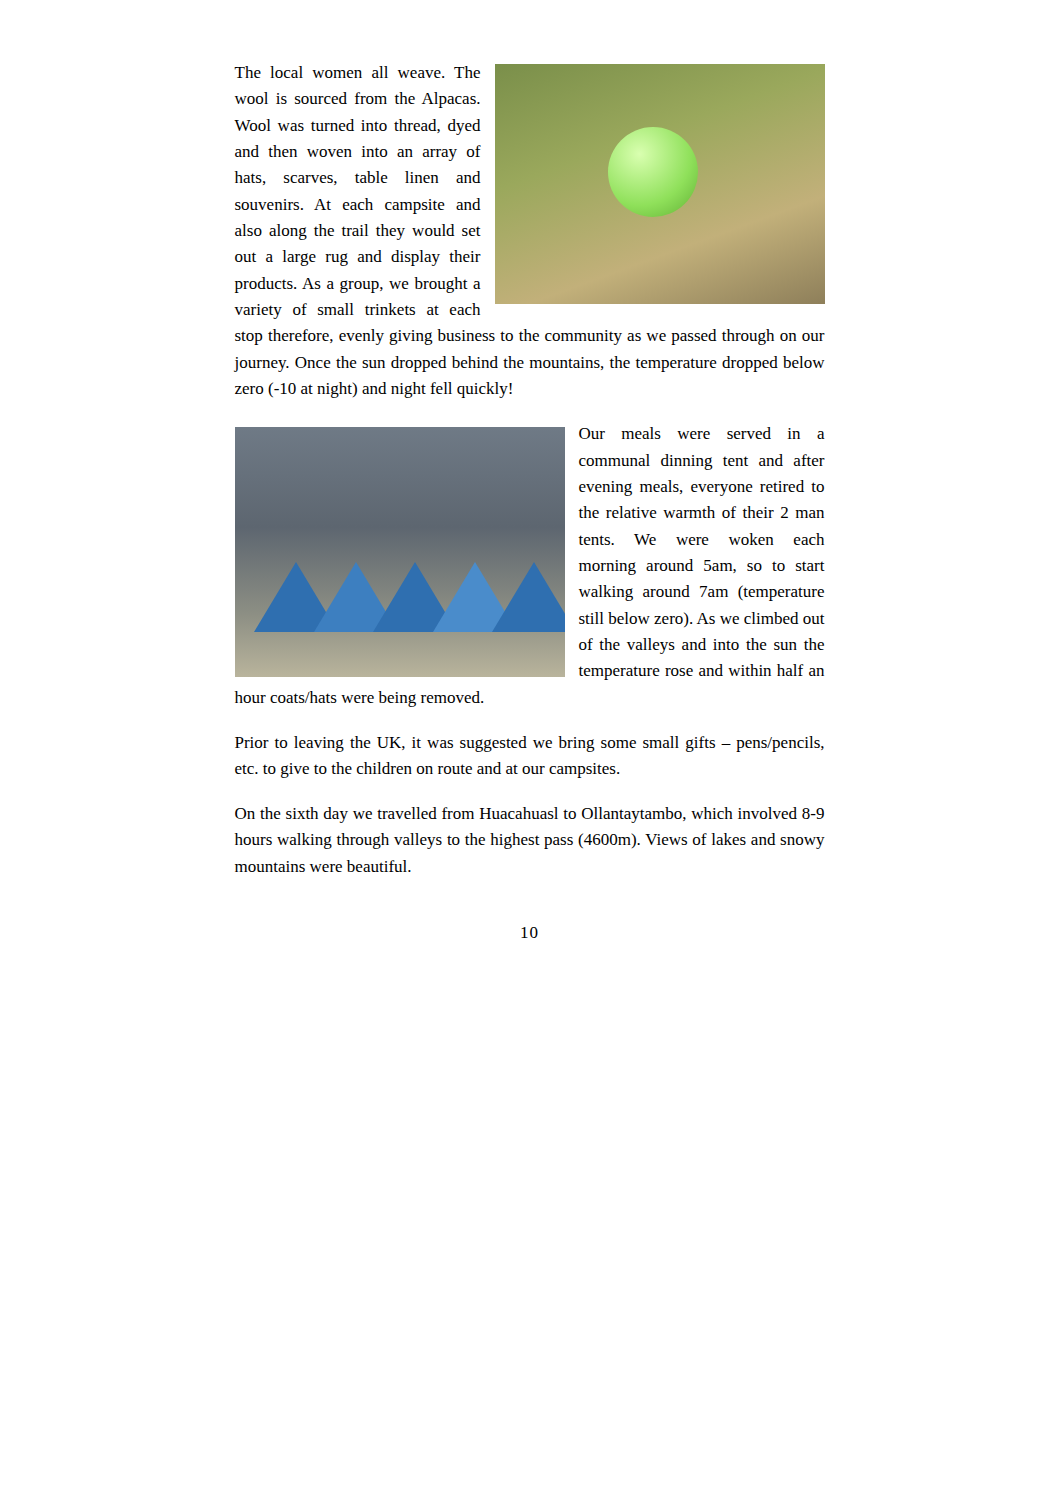The local women all weave. The wool is sourced from the Alpacas. Wool was turned into thread, dyed and then woven into an array of hats, scarves, table linen and souvenirs. At each campsite and also along the trail they would set out a large rug and display their products. As a group, we brought a variety of small trinkets at each stop therefore, evenly giving business to the community as we passed through on our journey. Once the sun dropped behind the mountains, the temperature dropped below zero (-10 at night) and night fell quickly!
Our meals were served in a communal dinning tent and after evening meals, everyone retired to the relative warmth of their 2 man tents. We were woken each morning around 5am, so to start walking around 7am (temperature still below zero). As we climbed out of the valleys and into the sun the temperature rose and within half an hour coats/hats were being removed.
Prior to leaving the UK, it was suggested we bring some small gifts – pens/pencils, etc. to give to the children on route and at our campsites.
On the sixth day we travelled from Huacahuasl to Ollantaytambo, which involved 8-9 hours walking through valleys to the highest pass (4600m). Views of lakes and snowy mountains were beautiful.
10